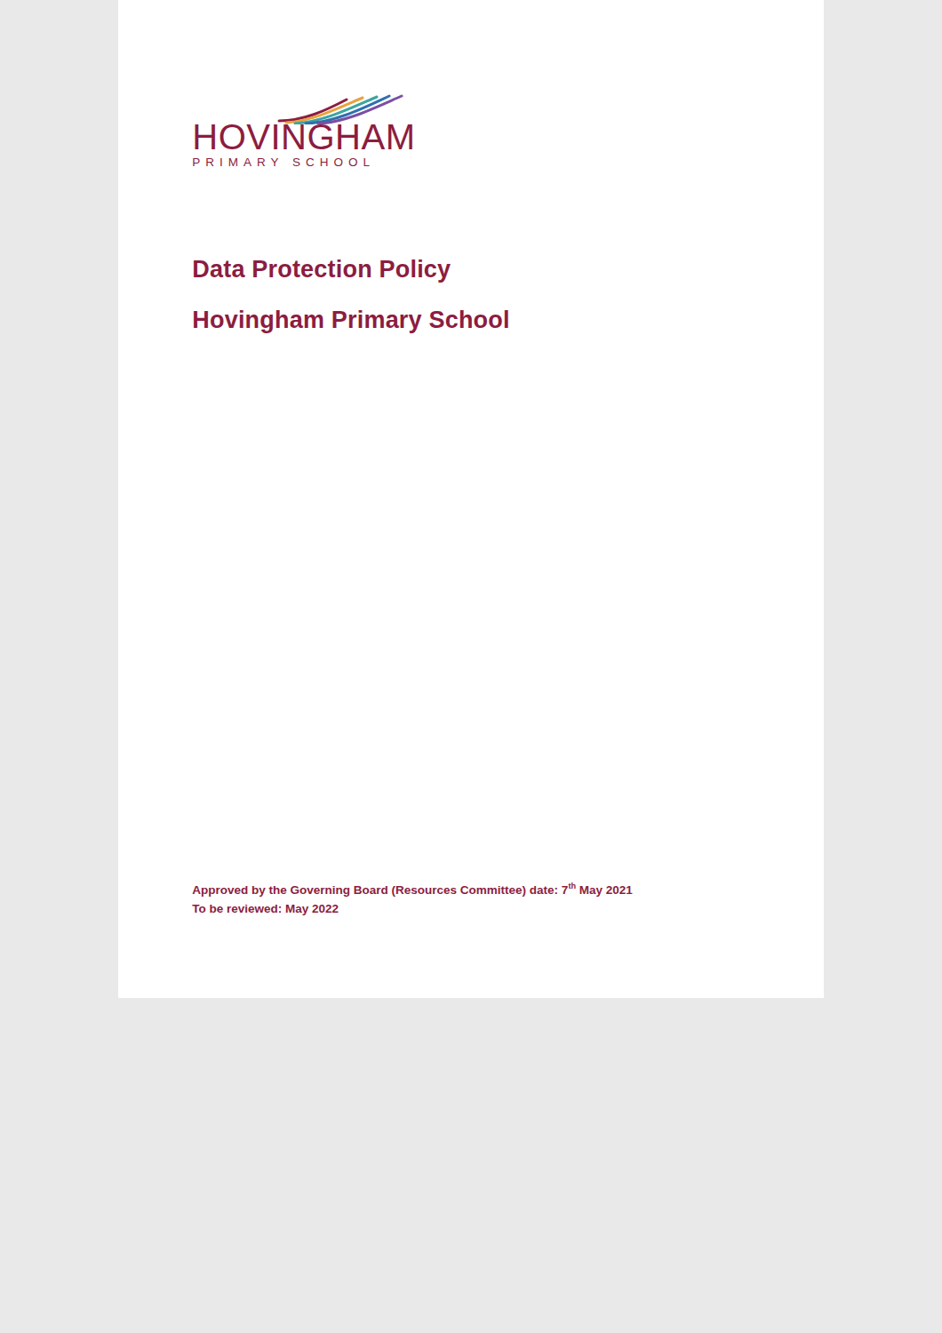HOV INGHAM
PRIMARY SCHOOL
Data Protection Policy
Hovingham Primary School
Approved by the Governing Board (Resources Committee) date: 7th May 2021
To be reviewed: May 2022